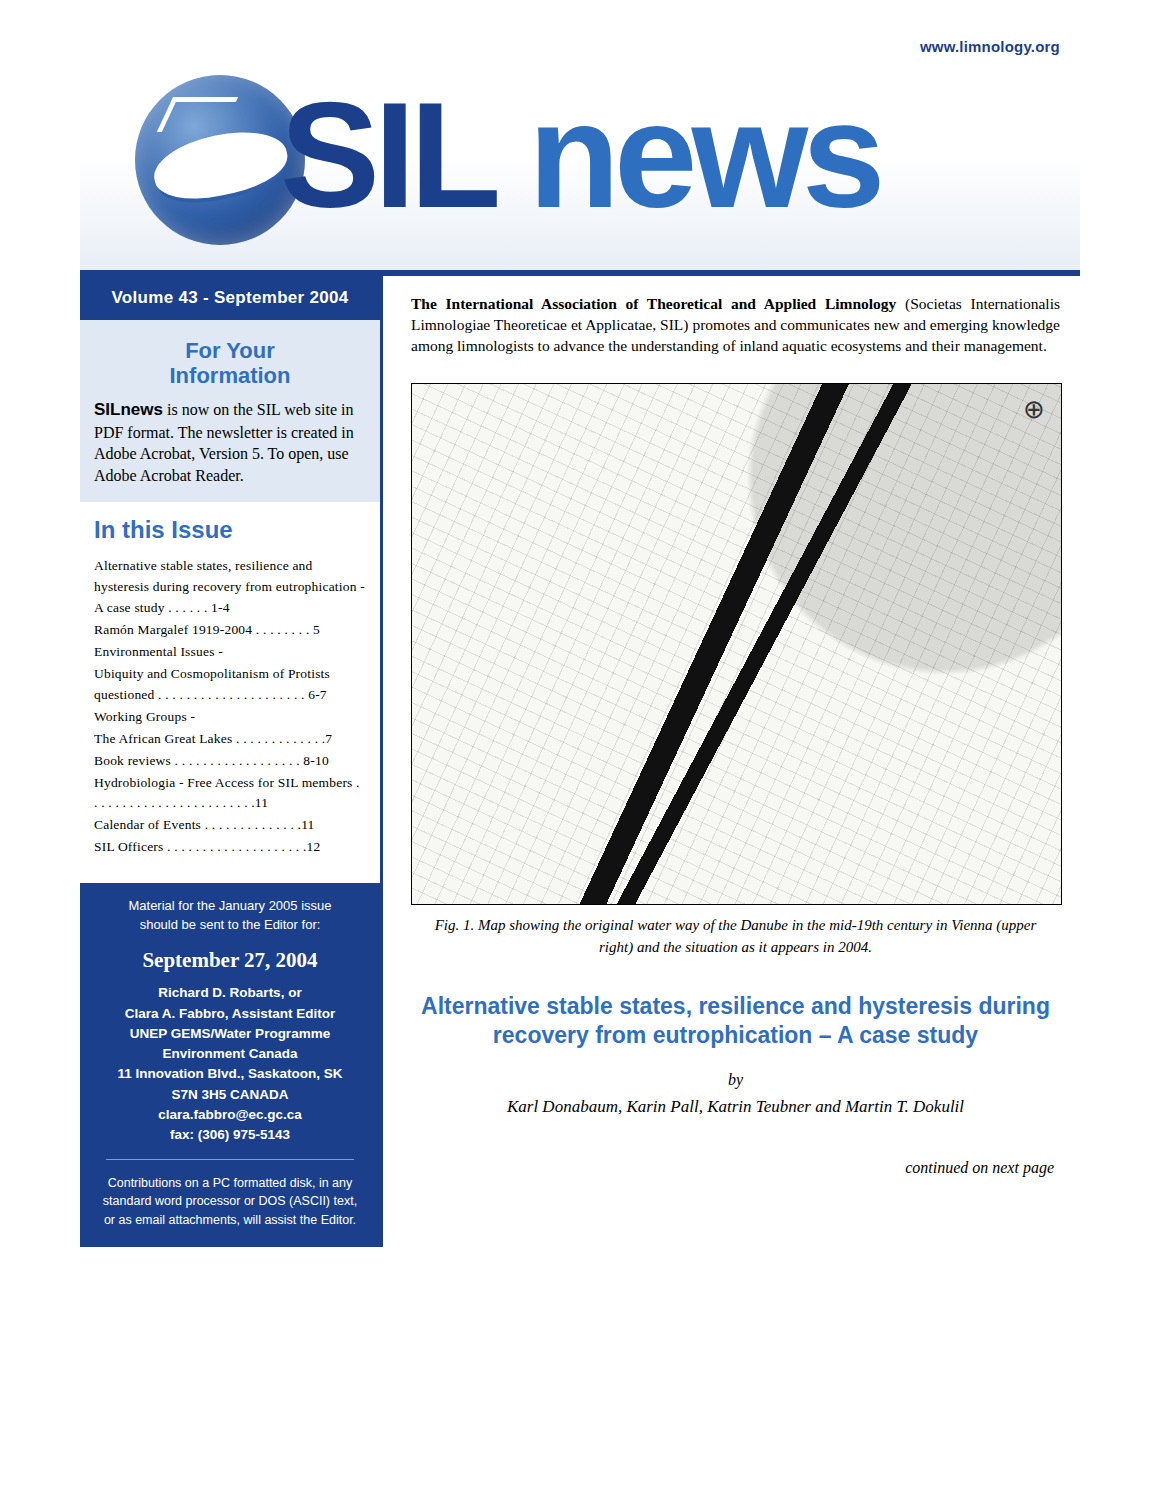www.limnology.org
SIL news
Volume 43 - September 2004
For Your
Information
SILnews is now on the SIL web site in PDF format. The newsletter is created in Adobe Acrobat, Version 5. To open, use Adobe Acrobat Reader.
In this Issue
Alternative stable states, resilience and hysteresis during recovery from eutrophication - A case study . . . . . . 1-4
Ramón Margalef 1919-2004 . . . . . . . . 5
Environmental Issues -
Ubiquity and Cosmopolitanism of Protists questioned . . . . . . . . . . . . . . . . . . . . . 6-7
Working Groups -
The African Great Lakes . . . . . . . . . . . . .7
Book reviews . . . . . . . . . . . . . . . . . . 8-10
Hydrobiologia - Free Access for SIL members . . . . . . . . . . . . . . . . . . . . . . . .11
Calendar of Events . . . . . . . . . . . . . .11
SIL Officers . . . . . . . . . . . . . . . . . . . .12
Material for the January 2005 issue
should be sent to the Editor for:
September 27, 2004
Richard D. Robarts, or
Clara A. Fabbro, Assistant Editor
UNEP GEMS/Water Programme
Environment Canada
11 Innovation Blvd., Saskatoon, SK
S7N 3H5 CANADA
clara.fabbro@ec.gc.ca
fax: (306) 975-5143
Contributions on a PC formatted disk, in any standard word processor or DOS (ASCII) text, or as email attachments, will assist the Editor.
The International Association of Theoretical and Applied Limnology (Societas Internationalis Limnologiae Theoreticae et Applicatae, SIL) promotes and communicates new and emerging knowledge among limnologists to advance the understanding of inland aquatic ecosystems and their management.
Fig. 1. Map showing the original water way of the Danube in the mid-19th century in Vienna (upper right) and the situation as it appears in 2004.
Alternative stable states, resilience and hysteresis during recovery from eutrophication – A case study
by Karl Donabaum, Karin Pall, Katrin Teubner and Martin T. Dokulil
continued on next page